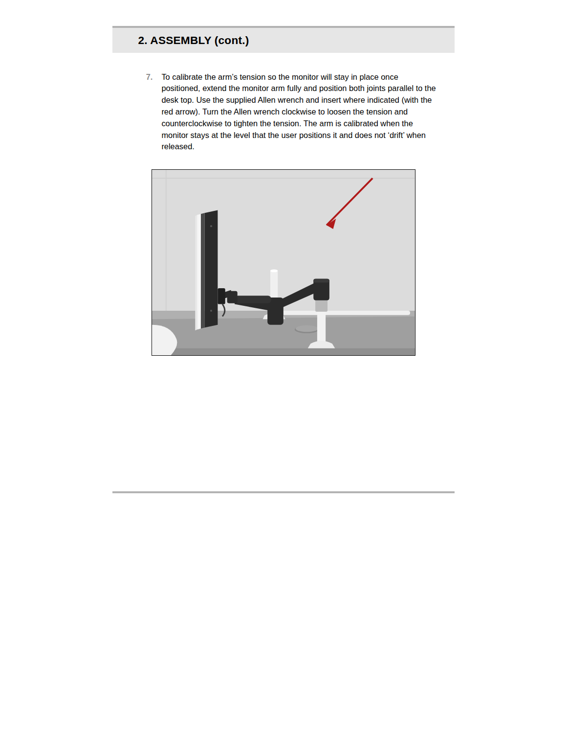2. ASSEMBLY (cont.)
7. To calibrate the arm’s tension so the monitor will stay in place once positioned, extend the monitor arm fully and position both joints parallel to the desk top. Use the supplied Allen wrench and insert where indicated (with the red arrow). Turn the Allen wrench clockwise to loosen the tension and counterclockwise to tighten the tension. The arm is calibrated when the monitor stays at the level that the user positions it and does not ‘drift’ when released.